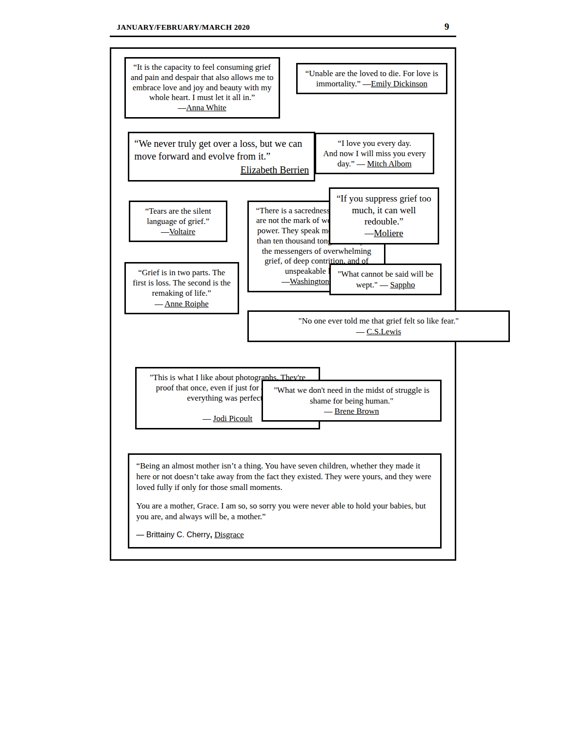January/February/March 2020 9
“It is the capacity to feel consuming grief and pain and despair that also allows me to embrace love and joy and beauty with my whole heart. I must let it all in.”
—Anna White
“Unable are the loved to die. For love is immortality.” —Emily Dickinson
“We never truly get over a loss, but we can move forward and evolve from it.”
Elizabeth Berrien
“I love you every day.
And now I will miss you every day.” — Mitch Albom
“Tears are the silent language of grief.”
—Voltaire
“Grief is in two parts. The first is loss. The second is the remaking of life.”
— Anne Roiphe
“There is a sacredness in tears. They are not the mark of weakness, but of power. They speak more eloquently than ten thousand tongues. They are the messengers of overwhelming grief, of deep contrition, and of unspeakable love.” —Washington Irving
“If you suppress grief too much, it can well redouble.”
—Moliere
"What cannot be said will be wept." — Sappho
"No one ever told me that grief felt so like fear."
— C.S.Lewis
"This is what I like about photographs. They're proof that once, even if just for a heartbeat, everything was perfect."
— Jodi Picoult
"What we don't need in the midst of struggle is shame for being human."
— Brene Brown
“Being an almost mother isn’t a thing. You have seven children, whether they made it here or not doesn’t take away from the fact they existed. They were yours, and they were loved fully if only for those small moments.
You are a mother, Grace. I am so, so sorry you were never able to hold your babies, but you are, and always will be, a mother.”
— Brittainy C. Cherry, Disgrace